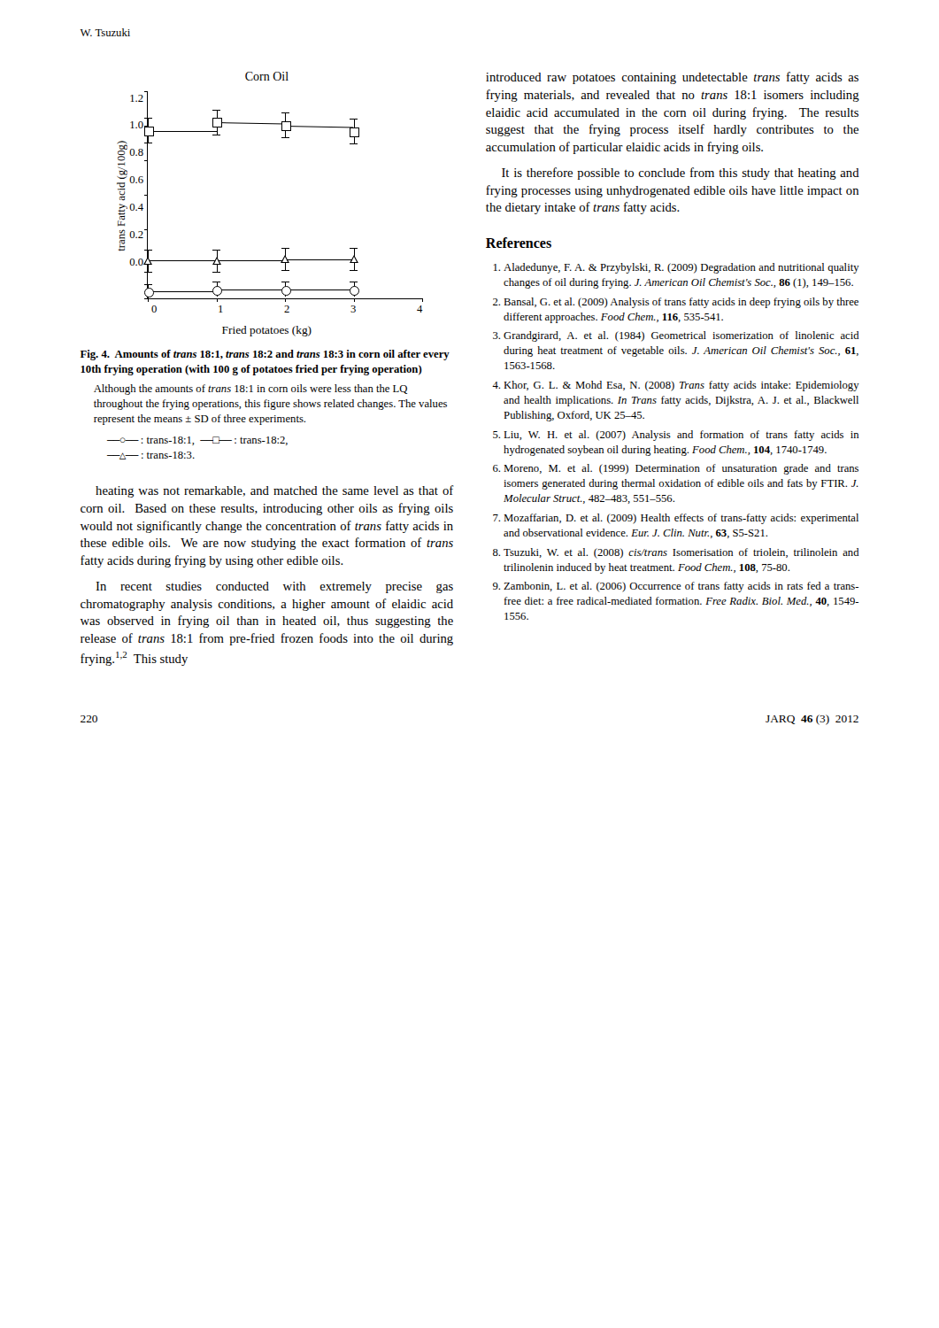W. Tsuzuki
Corn Oil
trans Fatty acid (g/100g)
1.2
1.0
0.8
0.6
0.4
0.2
0.0
01234
Fried potatoes (kg)
Fig. 4. Amounts of trans 18:1, trans 18:2 and trans 18:3 in corn oil after every 10th frying operation (with 100 g of potatoes fried per frying operation) Although the amounts of trans 18:1 in corn oils were less than the LQ throughout the frying operations, this figure shows related changes. The values represent the means ± SD of three experiments.
——○—— : trans-18:1, ——□—— : trans-18:2,
——△—— : trans-18:3.
heating was not remarkable, and matched the same level as that of corn oil. Based on these results, introducing other oils as frying oils would not significantly change the concentration of trans fatty acids in these edible oils. We are now studying the exact formation of trans fatty acids during frying by using other edible oils.
In recent studies conducted with extremely precise gas chromatography analysis conditions, a higher amount of elaidic acid was observed in frying oil than in heated oil, thus suggesting the release of trans 18:1 from pre-fried frozen foods into the oil during frying.1,2 This study
introduced raw potatoes containing undetectable trans fatty acids as frying materials, and revealed that no trans 18:1 isomers including elaidic acid accumulated in the corn oil during frying. The results suggest that the frying process itself hardly contributes to the accumulation of particular elaidic acids in frying oils.
It is therefore possible to conclude from this study that heating and frying processes using unhydrogenated edible oils have little impact on the dietary intake of trans fatty acids.
References
Aladedunye, F. A. & Przybylski, R. (2009) Degradation and nutritional quality changes of oil during frying. J. American Oil Chemist's Soc., 86 (1), 149–156.
Bansal, G. et al. (2009) Analysis of trans fatty acids in deep frying oils by three different approaches. Food Chem., 116, 535-541.
Grandgirard, A. et al. (1984) Geometrical isomerization of linolenic acid during heat treatment of vegetable oils. J. American Oil Chemist's Soc., 61, 1563-1568.
Khor, G. L. & Mohd Esa, N. (2008) Trans fatty acids intake: Epidemiology and health implications. In Trans fatty acids, Dijkstra, A. J. et al., Blackwell Publishing, Oxford, UK 25–45.
Liu, W. H. et al. (2007) Analysis and formation of trans fatty acids in hydrogenated soybean oil during heating. Food Chem., 104, 1740-1749.
Moreno, M. et al. (1999) Determination of unsaturation grade and trans isomers generated during thermal oxidation of edible oils and fats by FTIR. J. Molecular Struct., 482–483, 551–556.
Mozaffarian, D. et al. (2009) Health effects of trans-fatty acids: experimental and observational evidence. Eur. J. Clin. Nutr., 63, S5-S21.
Tsuzuki, W. et al. (2008) cis/trans Isomerisation of triolein, trilinolein and trilinolenin induced by heat treatment. Food Chem., 108, 75-80.
Zambonin, L. et al. (2006) Occurrence of trans fatty acids in rats fed a trans-free diet: a free radical-mediated formation. Free Radix. Biol. Med., 40, 1549-1556.
220 JARQ 46 (3) 2012